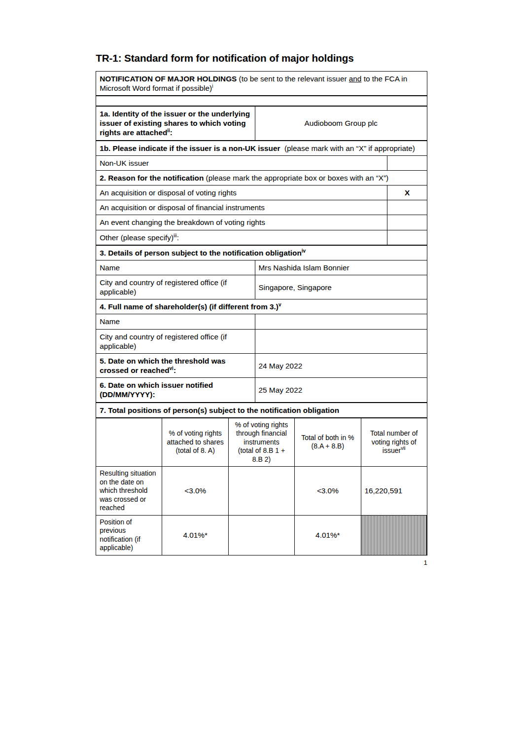TR-1: Standard form for notification of major holdings
| NOTIFICATION OF MAJOR HOLDINGS (to be sent to the relevant issuer and to the FCA in Microsoft Word format if possible) i |
| 1a. Identity of the issuer or the underlying issuer of existing shares to which voting rights are attached ii : | Audioboom Group plc |
| 1b. Please indicate if the issuer is a non-UK issuer (please mark with an “X” if appropriate) |
| Non-UK issuer | |
| 2. Reason for the notification (please mark the appropriate box or boxes with an “X”) |
| An acquisition or disposal of voting rights | X |
| An acquisition or disposal of financial instruments | |
| An event changing the breakdown of voting rights | |
| Other (please specify) iii : | |
| 3. Details of person subject to the notification obligation iv |
| Name | Mrs Nashida Islam Bonnier |
| City and country of registered office (if applicable) | Singapore, Singapore |
| 4. Full name of shareholder(s) (if different from 3.) v |
| Name | |
| City and country of registered office (if applicable) | |
| 5. Date on which the threshold was crossed or reached vi : | 24 May 2022 |
| 6. Date on which issuer notified (DD/MM/YYYY): | 25 May 2022 |
| 7. Total positions of person(s) subject to the notification obligation |
| | % of voting rights attached to shares (total of 8. A) | % of voting rights through financial instruments (total of 8.B 1 + 8.B 2) | Total of both in % (8.A + 8.B) | Total number of voting rights of issuer vii |
| Resulting situation on the date on which threshold was crossed or reached | <3.0% | | <3.0% | 16,220,591 |
| Position of previous notification (if applicable) | 4.01%* | | 4.01%* | |
1